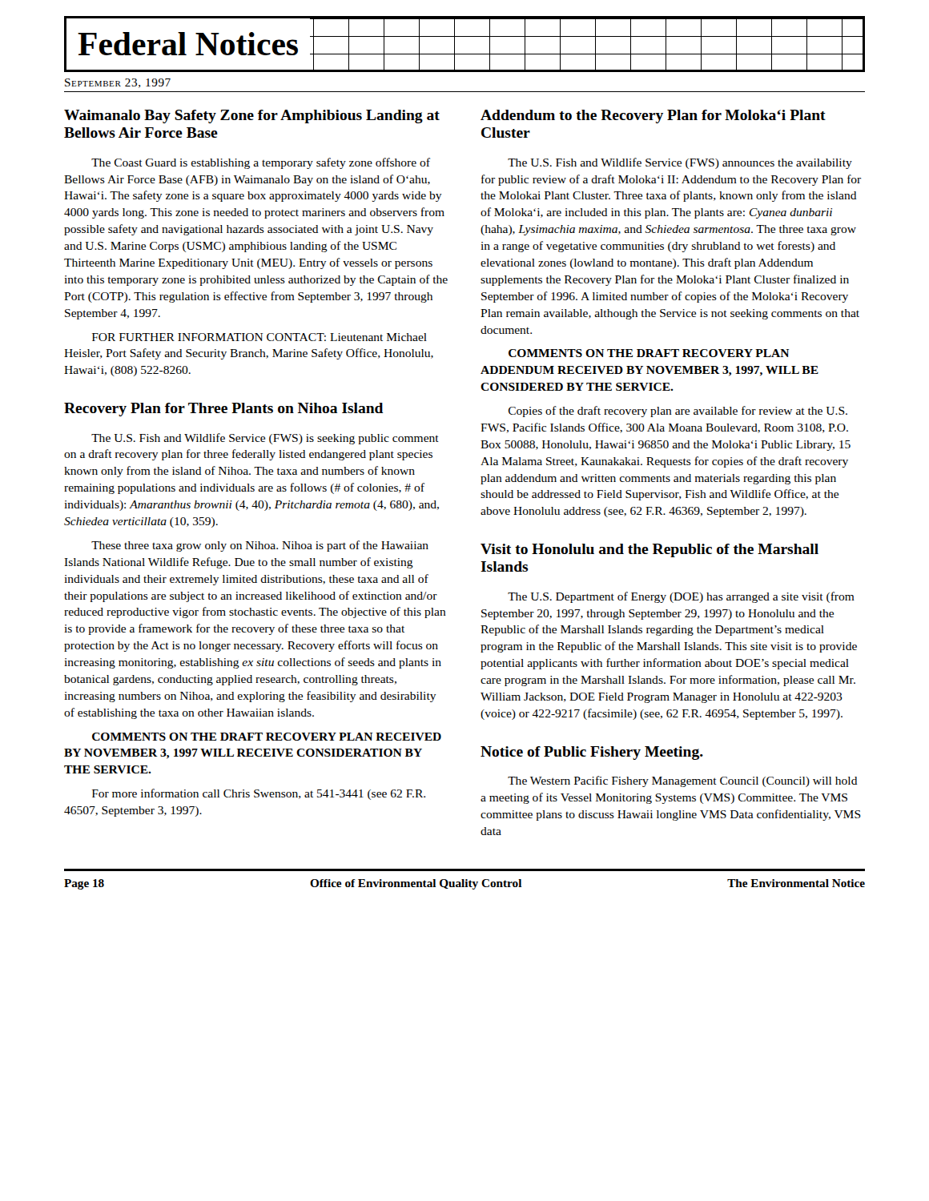Federal Notices
September 23, 1997
Waimanalo Bay Safety Zone for Amphibious Landing at Bellows Air Force Base
The Coast Guard is establishing a temporary safety zone offshore of Bellows Air Force Base (AFB) in Waimanalo Bay on the island of O‘ahu, Hawai‘i. The safety zone is a square box approximately 4000 yards wide by 4000 yards long. This zone is needed to protect mariners and observers from possible safety and navigational hazards associated with a joint U.S. Navy and U.S. Marine Corps (USMC) amphibious landing of the USMC Thirteenth Marine Expeditionary Unit (MEU). Entry of vessels or persons into this temporary zone is prohibited unless authorized by the Captain of the Port (COTP). This regulation is effective from September 3, 1997 through September 4, 1997.
FOR FURTHER INFORMATION CONTACT: Lieutenant Michael Heisler, Port Safety and Security Branch, Marine Safety Office, Honolulu, Hawai‘i, (808) 522-8260.
Recovery Plan for Three Plants on Nihoa Island
The U.S. Fish and Wildlife Service (FWS) is seeking public comment on a draft recovery plan for three federally listed endangered plant species known only from the island of Nihoa. The taxa and numbers of known remaining populations and individuals are as follows (# of colonies, # of individuals): Amaranthus brownii (4, 40), Pritchardia remota (4, 680), and, Schiedea verticillata (10, 359).
These three taxa grow only on Nihoa. Nihoa is part of the Hawaiian Islands National Wildlife Refuge. Due to the small number of existing individuals and their extremely limited distributions, these taxa and all of their populations are subject to an increased likelihood of extinction and/or reduced reproductive vigor from stochastic events. The objective of this plan is to provide a framework for the recovery of these three taxa so that protection by the Act is no longer necessary. Recovery efforts will focus on increasing monitoring, establishing ex situ collections of seeds and plants in botanical gardens, conducting applied research, controlling threats, increasing numbers on Nihoa, and exploring the feasibility and desirability of establishing the taxa on other Hawaiian islands.
COMMENTS ON THE DRAFT RECOVERY PLAN RECEIVED BY NOVEMBER 3, 1997 WILL RECEIVE CONSIDERATION BY THE SERVICE.
For more information call Chris Swenson, at 541-3441 (see 62 F.R. 46507, September 3, 1997).
Addendum to the Recovery Plan for Moloka‘i Plant Cluster
The U.S. Fish and Wildlife Service (FWS) announces the availability for public review of a draft Moloka‘i II: Addendum to the Recovery Plan for the Molokai Plant Cluster. Three taxa of plants, known only from the island of Moloka‘i, are included in this plan. The plants are: Cyanea dunbarii (haha), Lysimachia maxima, and Schiedea sarmentosa. The three taxa grow in a range of vegetative communities (dry shrubland to wet forests) and elevational zones (lowland to montane). This draft plan Addendum supplements the Recovery Plan for the Moloka‘i Plant Cluster finalized in September of 1996. A limited number of copies of the Moloka‘i Recovery Plan remain available, although the Service is not seeking comments on that document.
COMMENTS ON THE DRAFT RECOVERY PLAN ADDENDUM RECEIVED BY NOVEMBER 3, 1997, WILL BE CONSIDERED BY THE SERVICE.
Copies of the draft recovery plan are available for review at the U.S. FWS, Pacific Islands Office, 300 Ala Moana Boulevard, Room 3108, P.O. Box 50088, Honolulu, Hawai‘i 96850 and the Moloka‘i Public Library, 15 Ala Malama Street, Kaunakakai. Requests for copies of the draft recovery plan addendum and written comments and materials regarding this plan should be addressed to Field Supervisor, Fish and Wildlife Office, at the above Honolulu address (see, 62 F.R. 46369, September 2, 1997).
Visit to Honolulu and the Republic of the Marshall Islands
The U.S. Department of Energy (DOE) has arranged a site visit (from September 20, 1997, through September 29, 1997) to Honolulu and the Republic of the Marshall Islands regarding the Department’s medical program in the Republic of the Marshall Islands. This site visit is to provide potential applicants with further information about DOE’s special medical care program in the Marshall Islands. For more information, please call Mr. William Jackson, DOE Field Program Manager in Honolulu at 422-9203 (voice) or 422-9217 (facsimile) (see, 62 F.R. 46954, September 5, 1997).
Notice of Public Fishery Meeting.
The Western Pacific Fishery Management Council (Council) will hold a meeting of its Vessel Monitoring Systems (VMS) Committee. The VMS committee plans to discuss Hawaii longline VMS Data confidentiality, VMS data
Page 18 Office of Environmental Quality Control The Environmental Notice